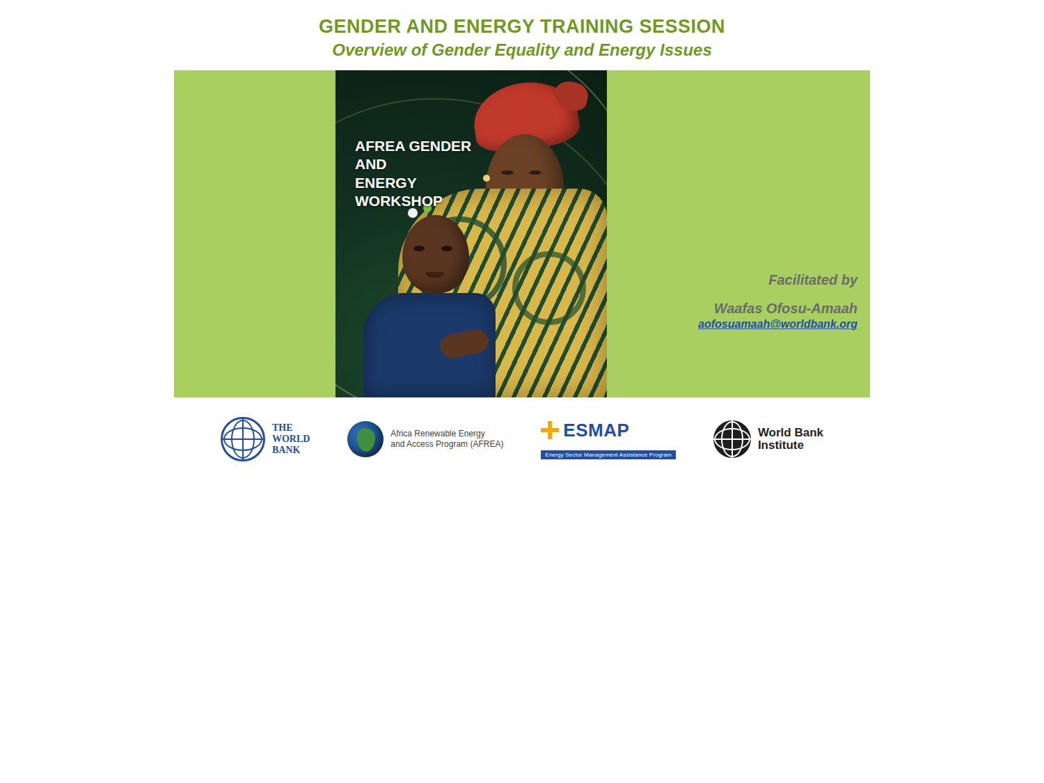GENDER AND ENERGY TRAINING SESSION
Overview of Gender Equality and Energy Issues
AFREA GENDER AND
ENERGY WORKSHOP
Facilitated by
Waafas Ofosu-Amaah
aofosuamaah@worldbank.org
THE
WORLD
BANK
Africa Renewable Energy
and Access Program (AFREA)
ESMAP
Energy Sector Management Assistance Program
World Bank
Institute